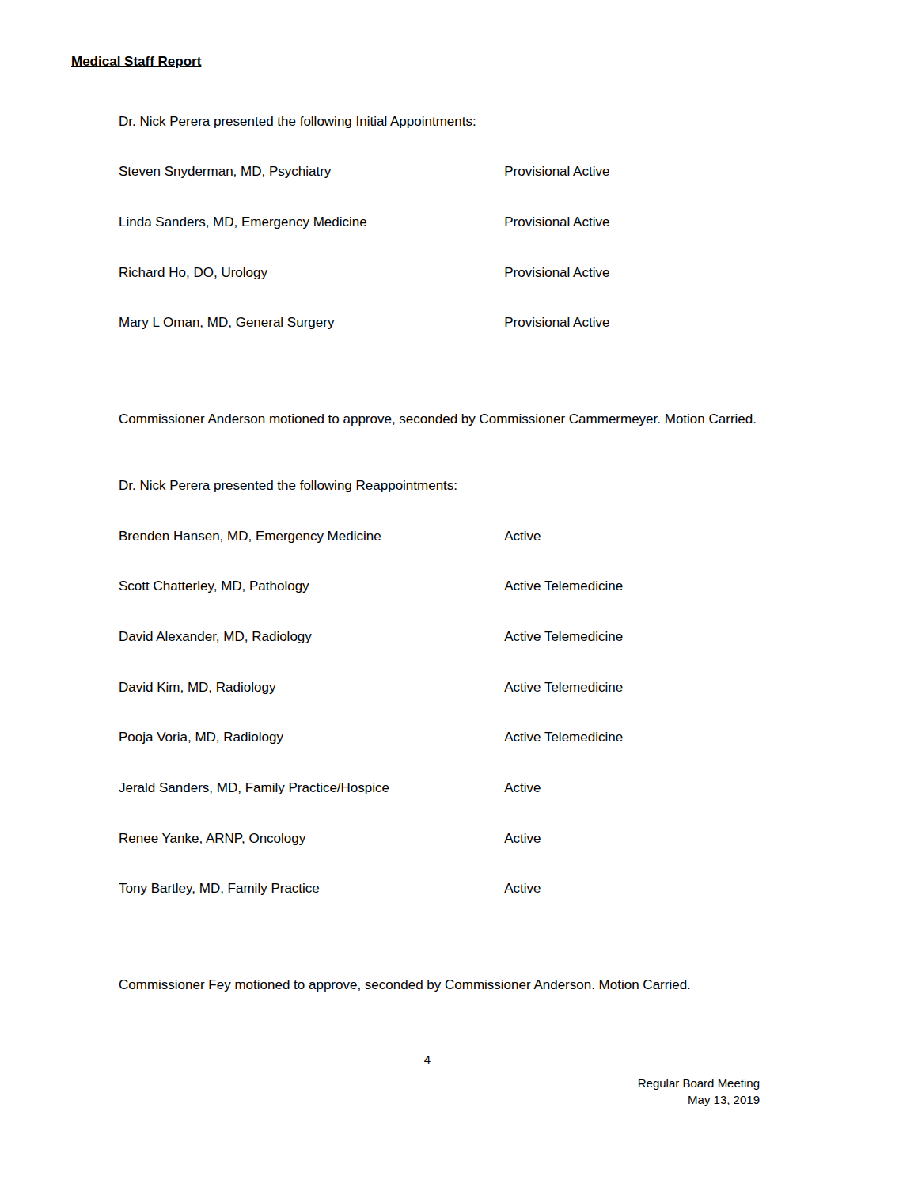Medical Staff Report
Dr. Nick Perera presented the following Initial Appointments:
| Steven Snyderman, MD, Psychiatry | Provisional Active |
| Linda Sanders, MD, Emergency Medicine | Provisional Active |
| Richard Ho, DO, Urology | Provisional Active |
| Mary L Oman, MD, General Surgery | Provisional Active |
Commissioner Anderson motioned to approve, seconded by Commissioner Cammermeyer. Motion Carried.
Dr. Nick Perera presented the following Reappointments:
| Brenden Hansen, MD, Emergency Medicine | Active |
| Scott Chatterley, MD, Pathology | Active Telemedicine |
| David Alexander, MD, Radiology | Active Telemedicine |
| David Kim, MD, Radiology | Active Telemedicine |
| Pooja Voria, MD, Radiology | Active Telemedicine |
| Jerald Sanders, MD, Family Practice/Hospice | Active |
| Renee Yanke, ARNP, Oncology | Active |
| Tony Bartley, MD, Family Practice | Active |
Commissioner Fey motioned to approve, seconded by Commissioner Anderson. Motion Carried.
4
Regular Board Meeting
May 13, 2019